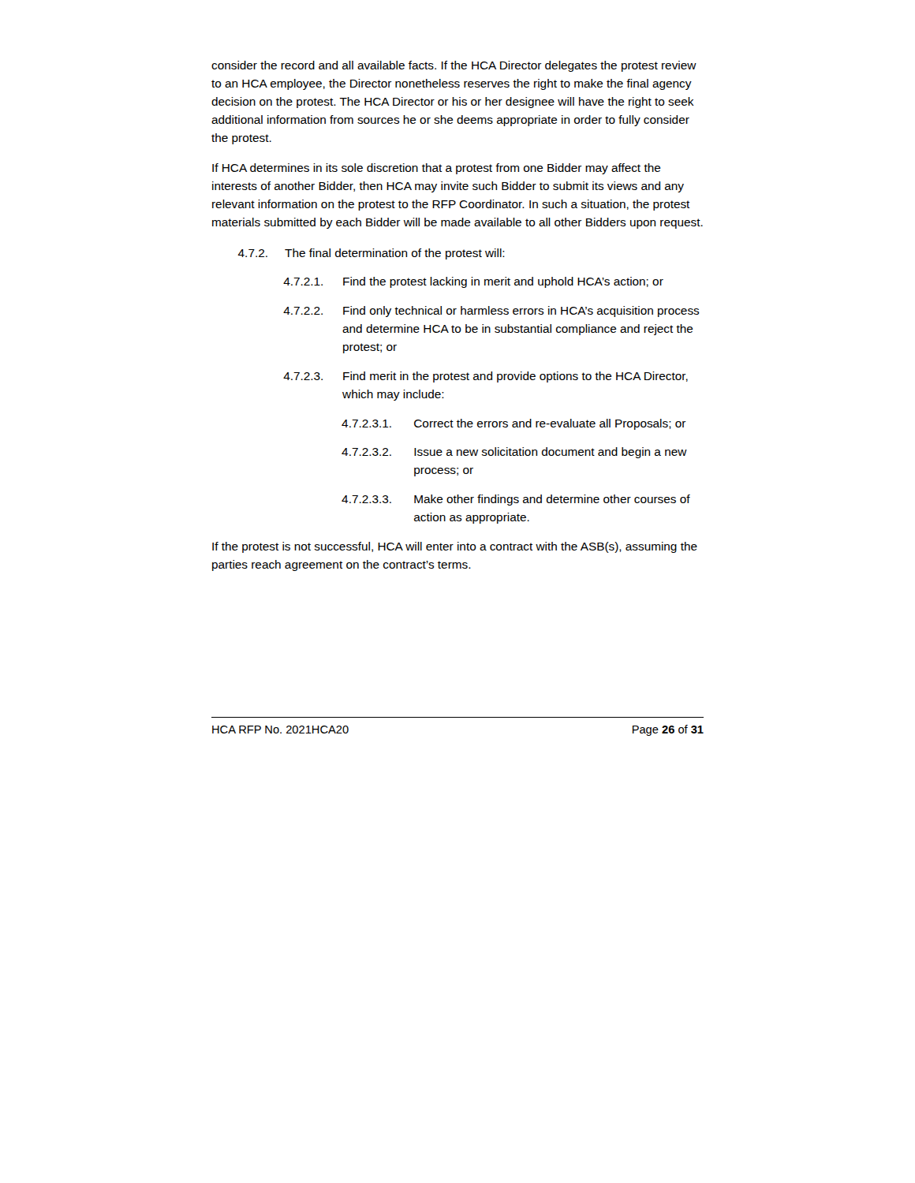consider the record and all available facts. If the HCA Director delegates the protest review to an HCA employee, the Director nonetheless reserves the right to make the final agency decision on the protest. The HCA Director or his or her designee will have the right to seek additional information from sources he or she deems appropriate in order to fully consider the protest.
If HCA determines in its sole discretion that a protest from one Bidder may affect the interests of another Bidder, then HCA may invite such Bidder to submit its views and any relevant information on the protest to the RFP Coordinator. In such a situation, the protest materials submitted by each Bidder will be made available to all other Bidders upon request.
4.7.2. The final determination of the protest will:
4.7.2.1. Find the protest lacking in merit and uphold HCA’s action; or
4.7.2.2. Find only technical or harmless errors in HCA’s acquisition process and determine HCA to be in substantial compliance and reject the protest; or
4.7.2.3. Find merit in the protest and provide options to the HCA Director, which may include:
4.7.2.3.1. Correct the errors and re-evaluate all Proposals; or
4.7.2.3.2. Issue a new solicitation document and begin a new process; or
4.7.2.3.3. Make other findings and determine other courses of action as appropriate.
If the protest is not successful, HCA will enter into a contract with the ASB(s), assuming the parties reach agreement on the contract’s terms.
HCA RFP No. 2021HCA20
Page 26 of 31